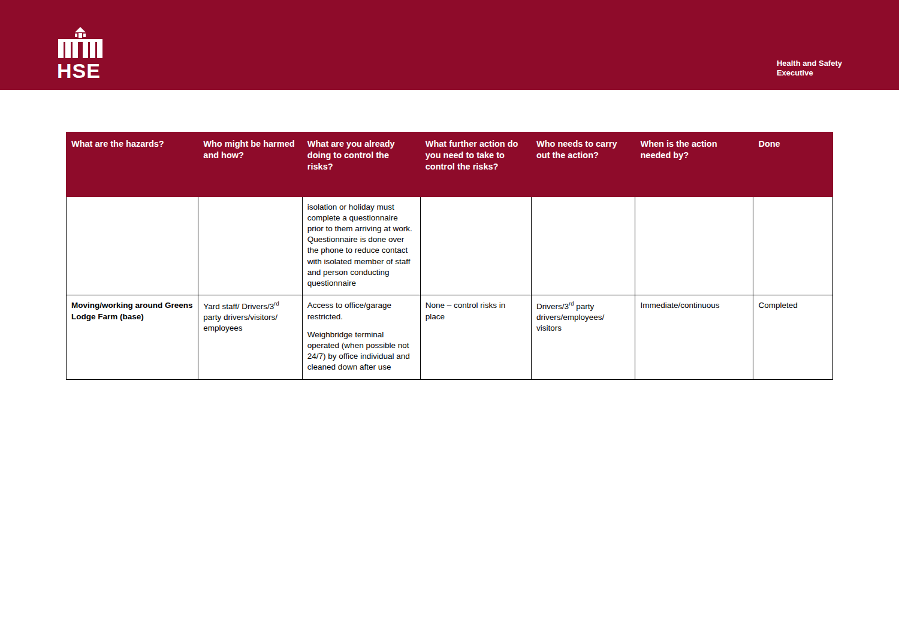HSE
Health and Safety
Executive
| What are the hazards? | Who might be harmed and how? | What are you already doing to control the risks? | What further action do you need to take to control the risks? | Who needs to carry out the action? | When is the action needed by? | Done |
| --- | --- | --- | --- | --- | --- | --- |
| | | isolation or holiday must complete a questionnaire prior to them arriving at work. Questionnaire is done over the phone to reduce contact with isolated member of staff and person conducting questionnaire | | | | |
| Moving/working around Greens Lodge Farm (base) | Yard staff/ Drivers/3 rd party drivers/visitors/ employees | Access to office/garage restricted. Weighbridge terminal operated (when possible not 24/7) by office individual and cleaned down after use | None – control risks in place | Drivers/3 rd party drivers/employees/ visitors | Immediate/continuous | Completed |